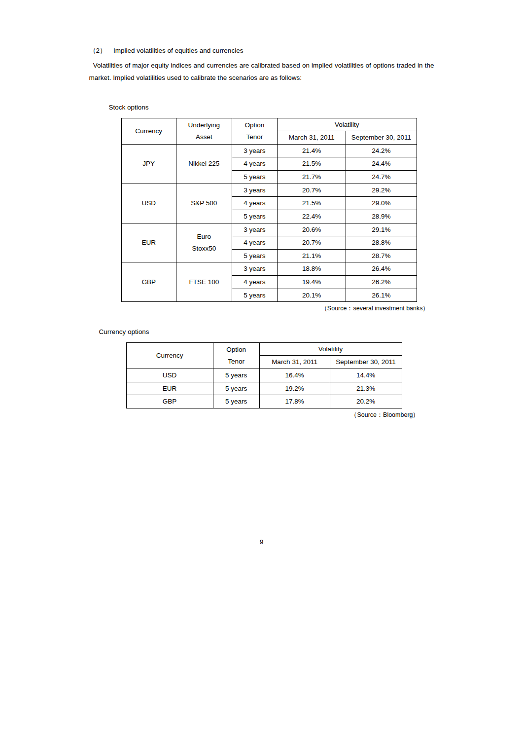（2）　Implied volatilities of equities and currencies
Volatilities of major equity indices and currencies are calibrated based on implied volatilities of options traded in the market. Implied volatilities used to calibrate the scenarios are as follows:
Stock options
| Currency | Underlying Asset | Option Tenor | Volatility |
| --- | --- | --- | --- |
| March 31, 2011 | September 30, 2011 |
| JPY | Nikkei 225 | 3 years | 21.4% | 24.2% |
| 4 years | 21.5% | 24.4% |
| 5 years | 21.7% | 24.7% |
| USD | S&P 500 | 3 years | 20.7% | 29.2% |
| 4 years | 21.5% | 29.0% |
| 5 years | 22.4% | 28.9% |
| EUR | Euro Stoxx50 | 3 years | 20.6% | 29.1% |
| 4 years | 20.7% | 28.8% |
| 5 years | 21.1% | 28.7% |
| GBP | FTSE 100 | 3 years | 18.8% | 26.4% |
| 4 years | 19.4% | 26.2% |
| 5 years | 20.1% | 26.1% |
（Source：several investment banks）
Currency options
| Currency | Option Tenor | Volatility |
| --- | --- | --- |
| March 31, 2011 | September 30, 2011 |
| USD | 5 years | 16.4% | 14.4% |
| EUR | 5 years | 19.2% | 21.3% |
| GBP | 5 years | 17.8% | 20.2% |
（Source：Bloomberg）
9